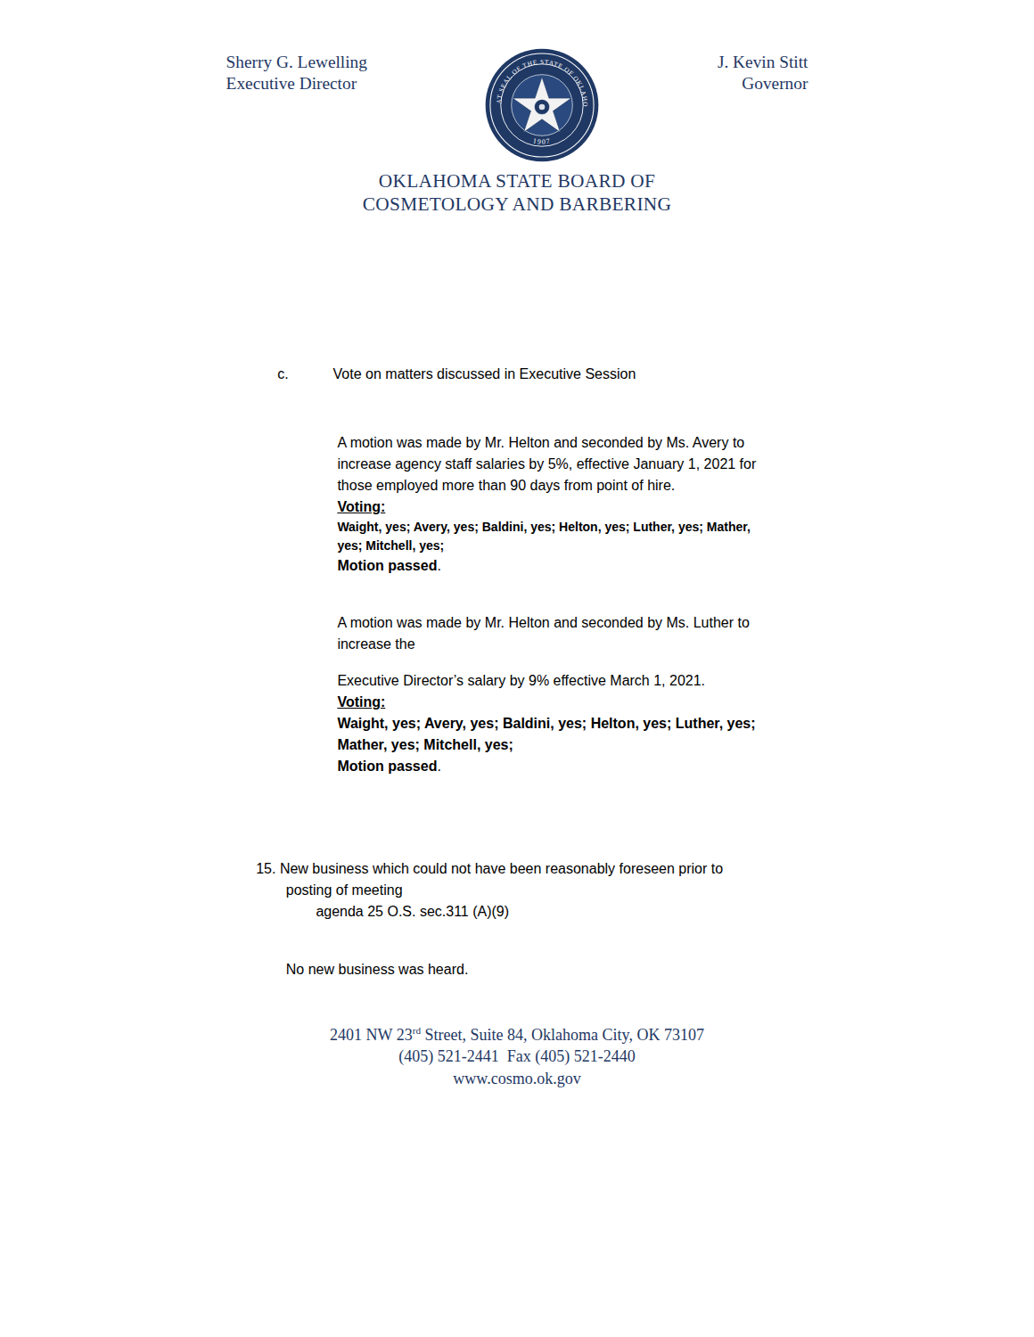Sherry G. Lewelling
Executive Director
GREAT SEAL OF THE STATE OF OKLAHOMA 1907
J. Kevin Stitt
Governor
Oklahoma State Board of
Cosmetology and Barbering
c. Vote on matters discussed in Executive Session
A motion was made by Mr. Helton and seconded by Ms. Avery to increase agency staff salaries by 5%, effective January 1, 2021 for those employed more than 90 days from point of hire.
Voting:
Waight, yes; Avery, yes; Baldini, yes; Helton, yes; Luther, yes; Mather, yes; Mitchell, yes;
Motion passed.
A motion was made by Mr. Helton and seconded by Ms. Luther to increase the
Executive Director’s salary by 9% effective March 1, 2021.
Voting:
Waight, yes; Avery, yes; Baldini, yes; Helton, yes; Luther, yes; Mather, yes; Mitchell, yes;
Motion passed.
15. New business which could not have been reasonably foreseen prior to posting of meeting agenda 25 O.S. sec.311 (A)(9)
No new business was heard.
2401 NW 23rd Street, Suite 84, Oklahoma City, OK 73107
(405) 521-2441 Fax (405) 521-2440
www.cosmo.ok.gov